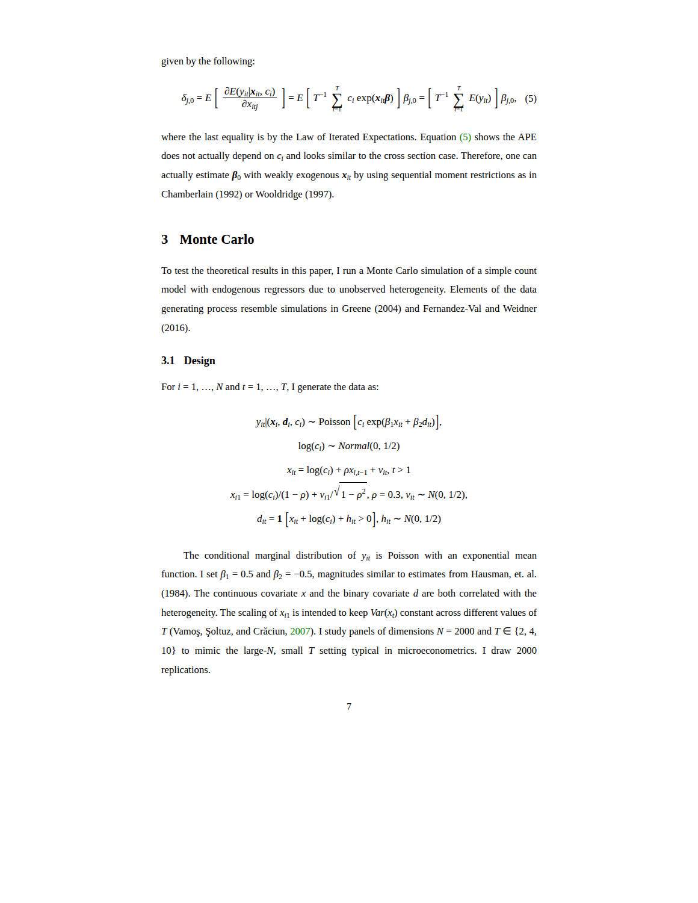given by the following:
δj,0 = E [ ∂E(yit|xit, ci)∂xitj ] = E [ T−1 T∑t=1 ci exp(xitβ) ] βj,0 = [ T−1 T∑t=1 E(yit) ] βj,0,
(5)
where the last equality is by the Law of Iterated Expectations. Equation (5) shows the APE does not actually depend on ci and looks similar to the cross section case. Therefore, one can actually estimate β0 with weakly exogenous xit by using sequential moment restrictions as in Chamberlain (1992) or Wooldridge (1997).
3 Monte Carlo
To test the theoretical results in this paper, I run a Monte Carlo simulation of a simple count model with endogenous regressors due to unobserved heterogeneity. Elements of the data generating process resemble simulations in Greene (2004) and Fernandez-Val and Weidner (2016).
3.1 Design
For i = 1, …, N and t = 1, …, T, I generate the data as:
yit|(xi, di, ci) ∼ Poisson [ci exp(β1xit + β2dit)], log(ci) ∼ Normal(0, 1/2) xit = log(ci) + ρxi,t−1 + vit, t > 1 xi1 = log(ci)/(1 − ρ) + vi1/√1 − ρ2, ρ = 0.3, vit ∼ N(0, 1/2), dit = 1 [xit + log(ci) + hit > 0], hit ∼ N(0, 1/2)
The conditional marginal distribution of yit is Poisson with an exponential mean function. I set β1 = 0.5 and β2 = −0.5, magnitudes similar to estimates from Hausman, et. al. (1984). The continuous covariate x and the binary covariate d are both correlated with the heterogeneity. The scaling of xi1 is intended to keep Var(xt) constant across different values of T (Vamoş, Şoltuz, and Crăciun, 2007). I study panels of dimensions N = 2000 and T ∈ {2, 4, 10} to mimic the large-N, small T setting typical in microeconometrics. I draw 2000 replications.
7